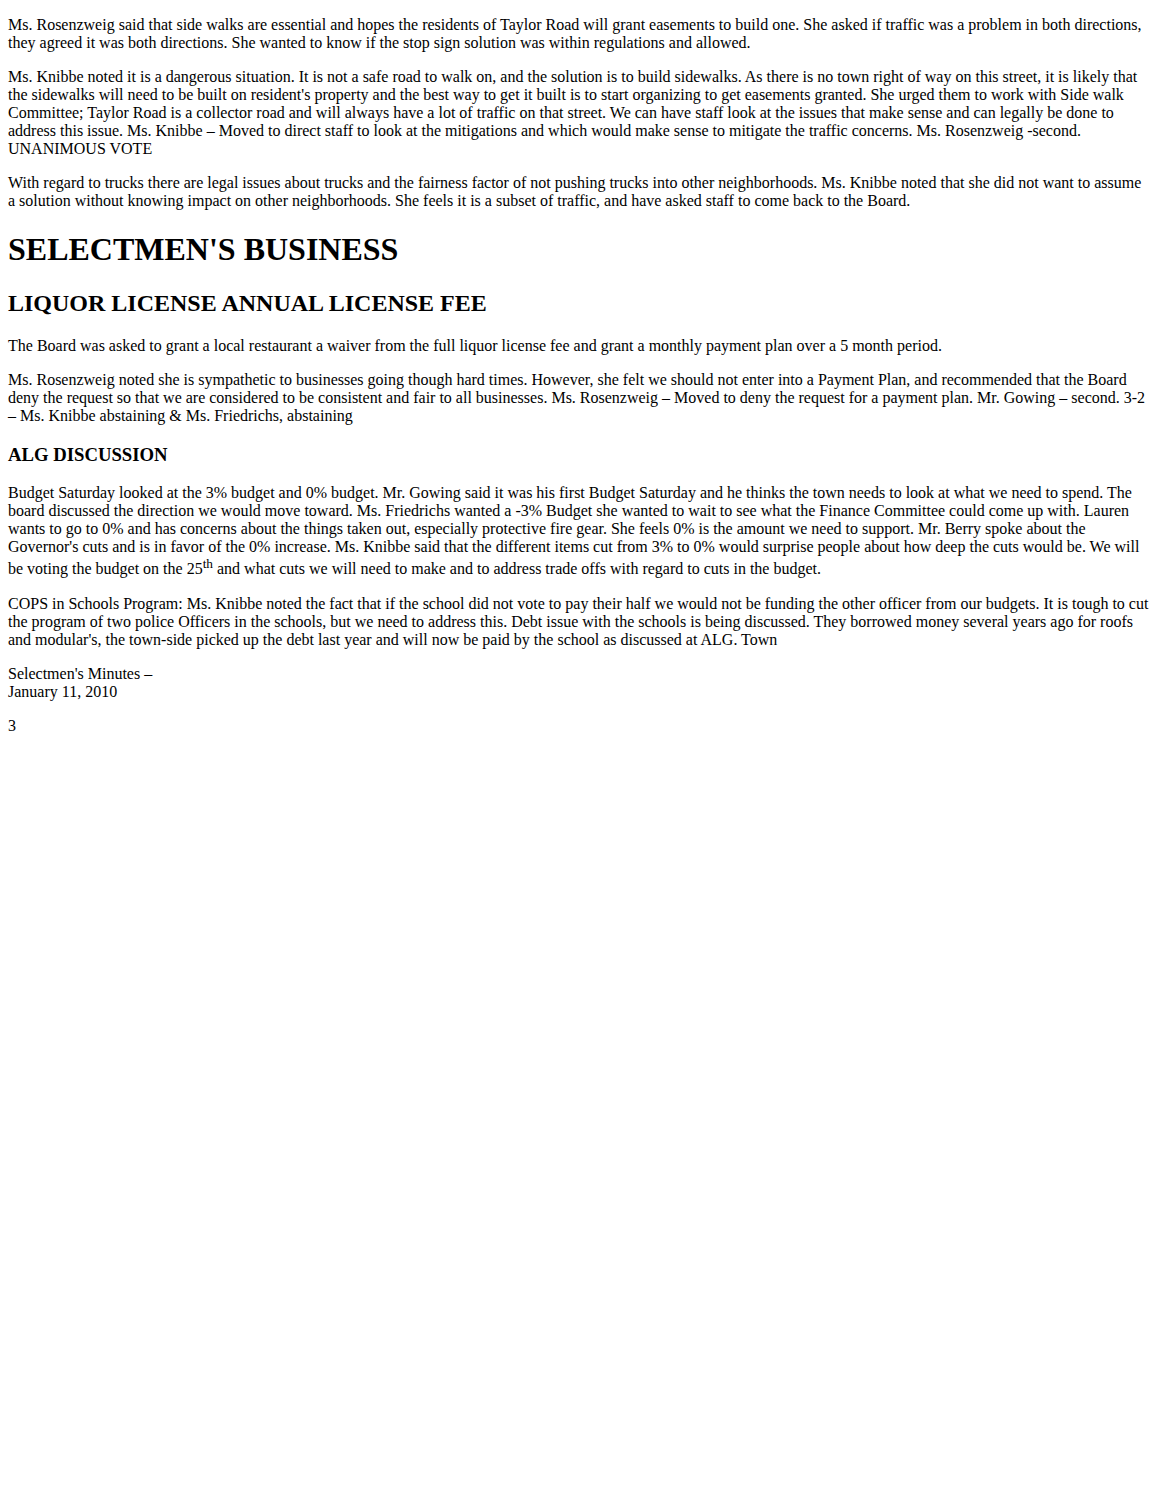Ms. Rosenzweig said that side walks are essential and hopes the residents of Taylor Road will grant easements to build one. She asked if traffic was a problem in both directions, they agreed it was both directions. She wanted to know if the stop sign solution was within regulations and allowed.
Ms. Knibbe noted it is a dangerous situation. It is not a safe road to walk on, and the solution is to build sidewalks. As there is no town right of way on this street, it is likely that the sidewalks will need to be built on resident's property and the best way to get it built is to start organizing to get easements granted. She urged them to work with Side walk Committee; Taylor Road is a collector road and will always have a lot of traffic on that street. We can have staff look at the issues that make sense and can legally be done to address this issue. Ms. Knibbe – Moved to direct staff to look at the mitigations and which would make sense to mitigate the traffic concerns. Ms. Rosenzweig -second. UNANIMOUS VOTE
With regard to trucks there are legal issues about trucks and the fairness factor of not pushing trucks into other neighborhoods. Ms. Knibbe noted that she did not want to assume a solution without knowing impact on other neighborhoods. She feels it is a subset of traffic, and have asked staff to come back to the Board.
SELECTMEN'S BUSINESS
LIQUOR LICENSE ANNUAL LICENSE FEE
The Board was asked to grant a local restaurant a waiver from the full liquor license fee and grant a monthly payment plan over a 5 month period.
Ms. Rosenzweig noted she is sympathetic to businesses going though hard times. However, she felt we should not enter into a Payment Plan, and recommended that the Board deny the request so that we are considered to be consistent and fair to all businesses. Ms. Rosenzweig – Moved to deny the request for a payment plan. Mr. Gowing – second. 3-2 – Ms. Knibbe abstaining & Ms. Friedrichs, abstaining
ALG DISCUSSION
Budget Saturday looked at the 3% budget and 0% budget. Mr. Gowing said it was his first Budget Saturday and he thinks the town needs to look at what we need to spend. The board discussed the direction we would move toward. Ms. Friedrichs wanted a -3% Budget she wanted to wait to see what the Finance Committee could come up with. Lauren wants to go to 0% and has concerns about the things taken out, especially protective fire gear. She feels 0% is the amount we need to support. Mr. Berry spoke about the Governor's cuts and is in favor of the 0% increase. Ms. Knibbe said that the different items cut from 3% to 0% would surprise people about how deep the cuts would be. We will be voting the budget on the 25th and what cuts we will need to make and to address trade offs with regard to cuts in the budget.
COPS in Schools Program: Ms. Knibbe noted the fact that if the school did not vote to pay their half we would not be funding the other officer from our budgets. It is tough to cut the program of two police Officers in the schools, but we need to address this. Debt issue with the schools is being discussed. They borrowed money several years ago for roofs and modular's, the town-side picked up the debt last year and will now be paid by the school as discussed at ALG. Town
Selectmen's Minutes –
January 11, 2010
3